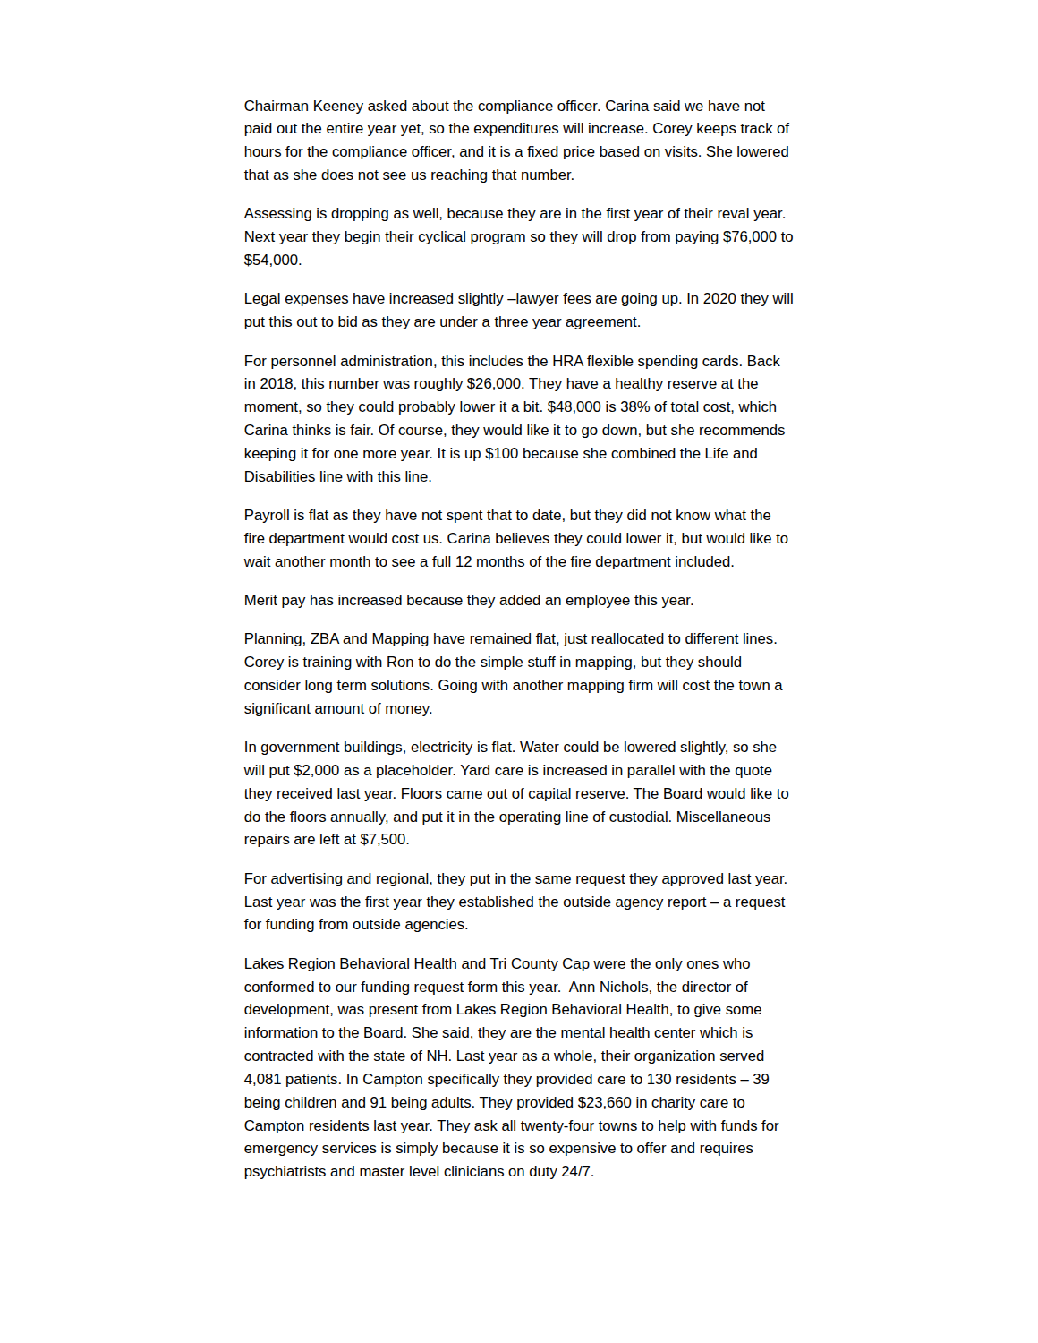Chairman Keeney asked about the compliance officer. Carina said we have not paid out the entire year yet, so the expenditures will increase. Corey keeps track of hours for the compliance officer, and it is a fixed price based on visits. She lowered that as she does not see us reaching that number.
Assessing is dropping as well, because they are in the first year of their reval year. Next year they begin their cyclical program so they will drop from paying $76,000 to $54,000.
Legal expenses have increased slightly –lawyer fees are going up. In 2020 they will put this out to bid as they are under a three year agreement.
For personnel administration, this includes the HRA flexible spending cards. Back in 2018, this number was roughly $26,000. They have a healthy reserve at the moment, so they could probably lower it a bit. $48,000 is 38% of total cost, which Carina thinks is fair. Of course, they would like it to go down, but she recommends keeping it for one more year. It is up $100 because she combined the Life and Disabilities line with this line.
Payroll is flat as they have not spent that to date, but they did not know what the fire department would cost us. Carina believes they could lower it, but would like to wait another month to see a full 12 months of the fire department included.
Merit pay has increased because they added an employee this year.
Planning, ZBA and Mapping have remained flat, just reallocated to different lines. Corey is training with Ron to do the simple stuff in mapping, but they should consider long term solutions. Going with another mapping firm will cost the town a significant amount of money.
In government buildings, electricity is flat. Water could be lowered slightly, so she will put $2,000 as a placeholder. Yard care is increased in parallel with the quote they received last year. Floors came out of capital reserve. The Board would like to do the floors annually, and put it in the operating line of custodial. Miscellaneous repairs are left at $7,500.
For advertising and regional, they put in the same request they approved last year. Last year was the first year they established the outside agency report – a request for funding from outside agencies.
Lakes Region Behavioral Health and Tri County Cap were the only ones who conformed to our funding request form this year. Ann Nichols, the director of development, was present from Lakes Region Behavioral Health, to give some information to the Board. She said, they are the mental health center which is contracted with the state of NH. Last year as a whole, their organization served 4,081 patients. In Campton specifically they provided care to 130 residents – 39 being children and 91 being adults. They provided $23,660 in charity care to Campton residents last year. They ask all twenty-four towns to help with funds for emergency services is simply because it is so expensive to offer and requires psychiatrists and master level clinicians on duty 24/7.